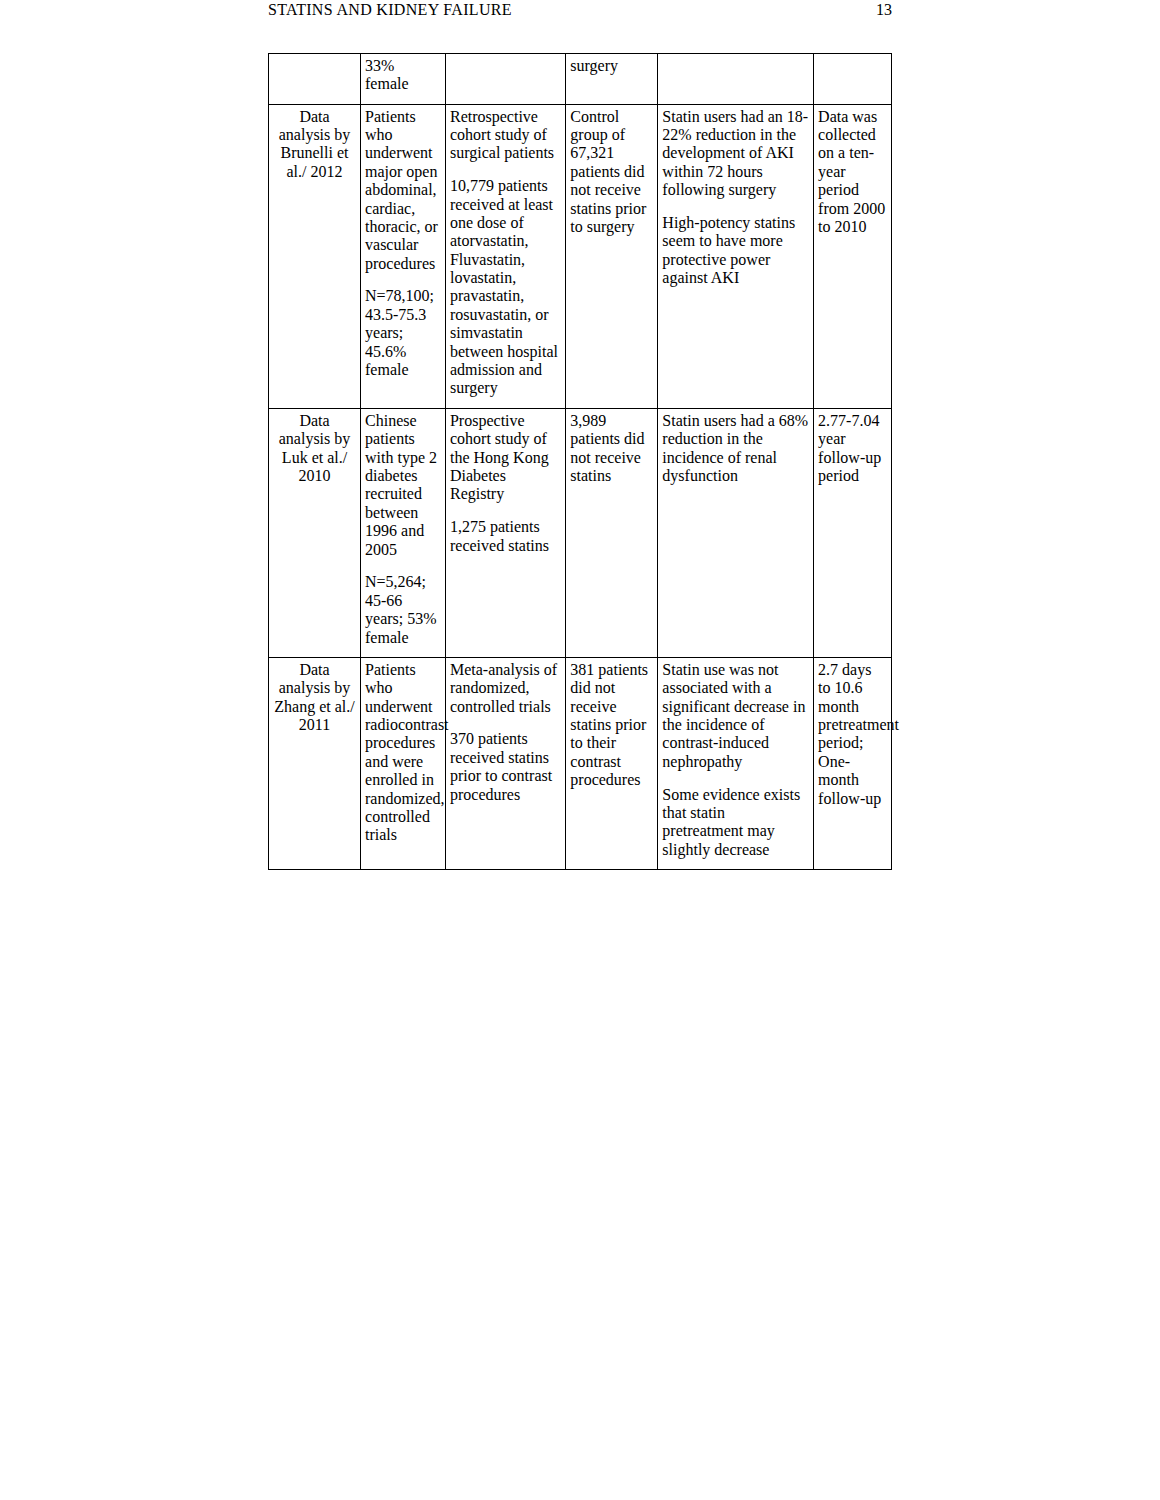STATINS AND KIDNEY FAILURE 13
| | 33% female | | surgery | | |
| Data analysis by Brunelli et al./ 2012 | Patients who underwent major open abdominal, cardiac, thoracic, or vascular procedures N=78,100; 43.5-75.3 years; 45.6% female | Retrospective cohort study of surgical patients 10,779 patients received at least one dose of atorvastatin, Fluvastatin, lovastatin, pravastatin, rosuvastatin, or simvastatin between hospital admission and surgery | Control group of 67,321 patients did not receive statins prior to surgery | Statin users had an 18-22% reduction in the development of AKI within 72 hours following surgery High-potency statins seem to have more protective power against AKI | Data was collected on a ten-year period from 2000 to 2010 |
| Data analysis by Luk et al./ 2010 | Chinese patients with type 2 diabetes recruited between 1996 and 2005 N=5,264; 45-66 years; 53% female | Prospective cohort study of the Hong Kong Diabetes Registry 1,275 patients received statins | 3,989 patients did not receive statins | Statin users had a 68% reduction in the incidence of renal dysfunction | 2.77-7.04 year follow-up period |
| Data analysis by Zhang et al./ 2011 | Patients who underwent radiocontrast procedures and were enrolled in randomized, controlled trials | Meta-analysis of randomized, controlled trials 370 patients received statins prior to contrast procedures | 381 patients did not receive statins prior to their contrast procedures | Statin use was not associated with a significant decrease in the incidence of contrast-induced nephropathy Some evidence exists that statin pretreatment may slightly decrease | 2.7 days to 10.6 month pretreatment period; One-month follow-up |